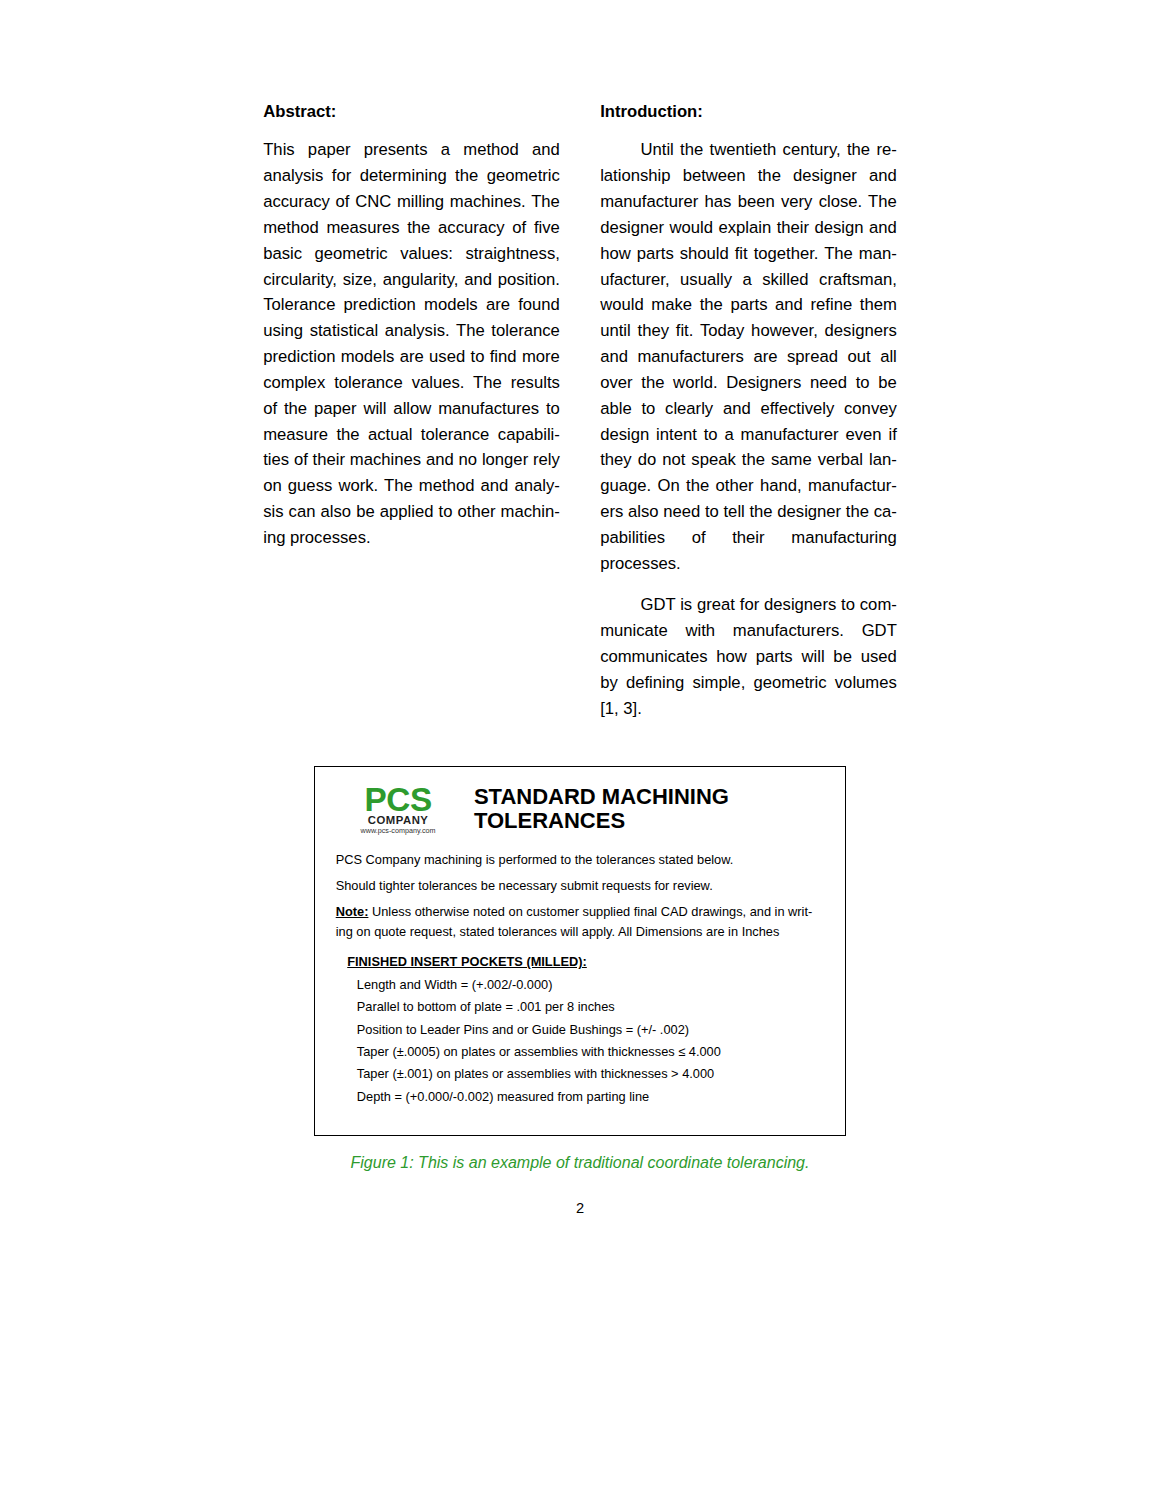Abstract:
This paper presents a method and analysis for determining the geometric accuracy of CNC milling machines. The method measures the accuracy of five basic geometric values: straightness, circularity, size, angularity, and position. Tolerance prediction models are found using statistical analysis. The tolerance prediction models are used to find more complex tolerance values. The results of the paper will allow manufactures to measure the actual tolerance capabilities of their machines and no longer rely on guess work. The method and analysis can also be applied to other machining processes.
Introduction:
Until the twentieth century, the relationship between the designer and manufacturer has been very close. The designer would explain their design and how parts should fit together. The manufacturer, usually a skilled craftsman, would make the parts and refine them until they fit. Today however, designers and manufacturers are spread out all over the world. Designers need to be able to clearly and effectively convey design intent to a manufacturer even if they do not speak the same verbal language. On the other hand, manufacturers also need to tell the designer the capabilities of their manufacturing processes.
GDT is great for designers to communicate with manufacturers. GDT communicates how parts will be used by defining simple, geometric volumes [1, 3].
PCS COMPANY www.pcs-company.com
STANDARD MACHINING TOLERANCES
PCS Company machining is performed to the tolerances stated below.
Should tighter tolerances be necessary submit requests for review.
Note: Unless otherwise noted on customer supplied final CAD drawings, and in writing on quote request, stated tolerances will apply. All Dimensions are in Inches
FINISHED INSERT POCKETS (MILLED):
Length and Width = (+.002/-0.000)
Parallel to bottom of plate = .001 per 8 inches
Position to Leader Pins and or Guide Bushings = (+/- .002)
Taper (±.0005) on plates or assemblies with thicknesses ≤ 4.000
Taper (±.001) on plates or assemblies with thicknesses > 4.000
Depth = (+0.000/-0.002) measured from parting line
Figure 1: This is an example of traditional coordinate tolerancing.
2